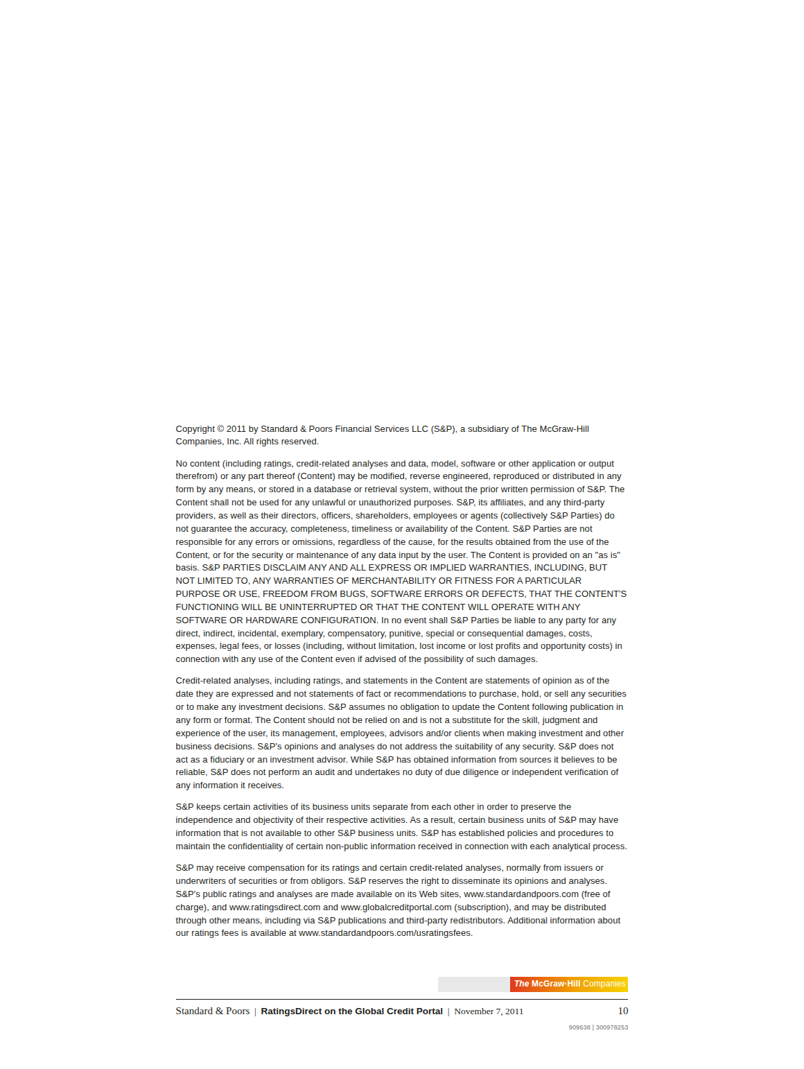Copyright © 2011 by Standard & Poors Financial Services LLC (S&P), a subsidiary of The McGraw-Hill Companies, Inc. All rights reserved.
No content (including ratings, credit-related analyses and data, model, software or other application or output therefrom) or any part thereof (Content) may be modified, reverse engineered, reproduced or distributed in any form by any means, or stored in a database or retrieval system, without the prior written permission of S&P. The Content shall not be used for any unlawful or unauthorized purposes. S&P, its affiliates, and any third-party providers, as well as their directors, officers, shareholders, employees or agents (collectively S&P Parties) do not guarantee the accuracy, completeness, timeliness or availability of the Content. S&P Parties are not responsible for any errors or omissions, regardless of the cause, for the results obtained from the use of the Content, or for the security or maintenance of any data input by the user. The Content is provided on an "as is" basis. S&P PARTIES DISCLAIM ANY AND ALL EXPRESS OR IMPLIED WARRANTIES, INCLUDING, BUT NOT LIMITED TO, ANY WARRANTIES OF MERCHANTABILITY OR FITNESS FOR A PARTICULAR PURPOSE OR USE, FREEDOM FROM BUGS, SOFTWARE ERRORS OR DEFECTS, THAT THE CONTENT'S FUNCTIONING WILL BE UNINTERRUPTED OR THAT THE CONTENT WILL OPERATE WITH ANY SOFTWARE OR HARDWARE CONFIGURATION. In no event shall S&P Parties be liable to any party for any direct, indirect, incidental, exemplary, compensatory, punitive, special or consequential damages, costs, expenses, legal fees, or losses (including, without limitation, lost income or lost profits and opportunity costs) in connection with any use of the Content even if advised of the possibility of such damages.
Credit-related analyses, including ratings, and statements in the Content are statements of opinion as of the date they are expressed and not statements of fact or recommendations to purchase, hold, or sell any securities or to make any investment decisions. S&P assumes no obligation to update the Content following publication in any form or format. The Content should not be relied on and is not a substitute for the skill, judgment and experience of the user, its management, employees, advisors and/or clients when making investment and other business decisions. S&P's opinions and analyses do not address the suitability of any security. S&P does not act as a fiduciary or an investment advisor. While S&P has obtained information from sources it believes to be reliable, S&P does not perform an audit and undertakes no duty of due diligence or independent verification of any information it receives.
S&P keeps certain activities of its business units separate from each other in order to preserve the independence and objectivity of their respective activities. As a result, certain business units of S&P may have information that is not available to other S&P business units. S&P has established policies and procedures to maintain the confidentiality of certain non-public information received in connection with each analytical process.
S&P may receive compensation for its ratings and certain credit-related analyses, normally from issuers or underwriters of securities or from obligors. S&P reserves the right to disseminate its opinions and analyses. S&P's public ratings and analyses are made available on its Web sites, www.standardandpoors.com (free of charge), and www.ratingsdirect.com and www.globalcreditportal.com (subscription), and may be distributed through other means, including via S&P publications and third-party redistributors. Additional information about our ratings fees is available at www.standardandpoors.com/usratingsfees.
The McGraw·Hill Companies
Standard & Poors | RatingsDirect on the Global Credit Portal | November 7, 2011
10
909638 | 300978253